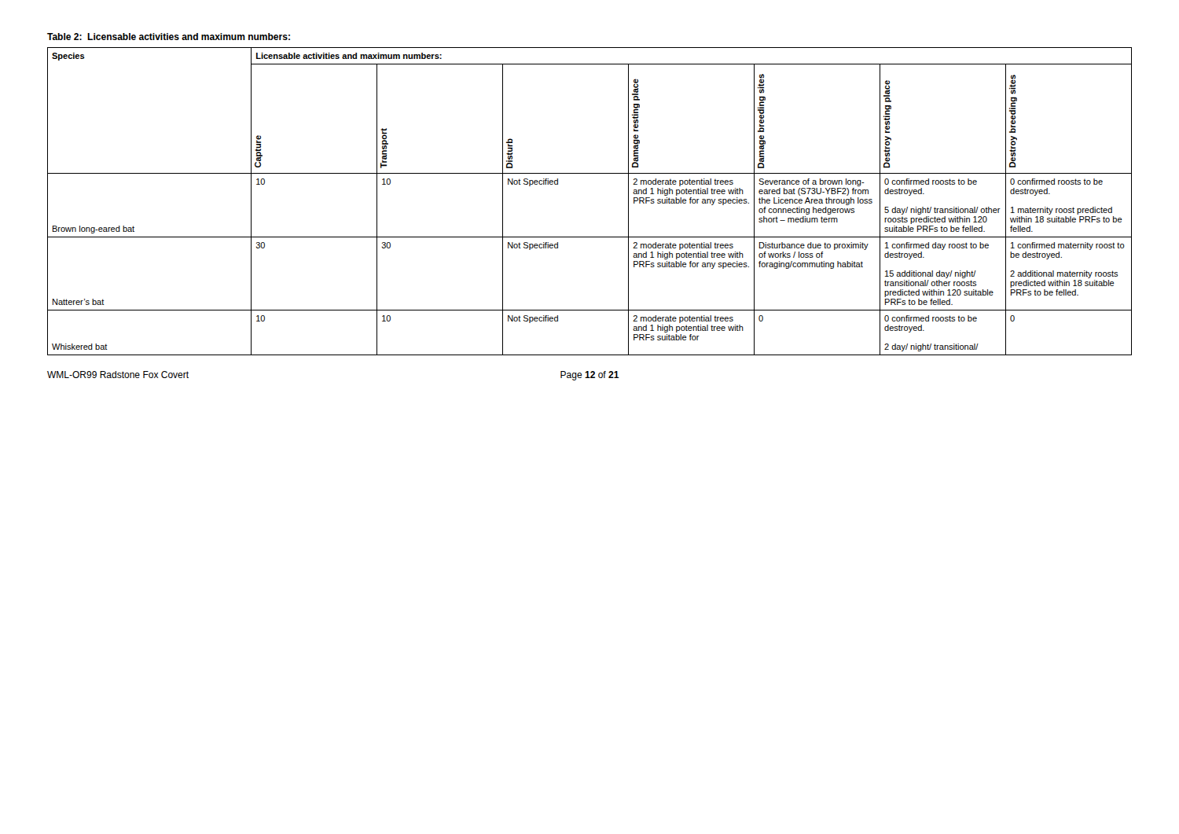Table 2: Licensable activities and maximum numbers:
| Species | Licensable activities and maximum numbers: |
| --- | --- |
| Capture | Transport | Disturb | Damage resting place | Damage breeding sites | Destroy resting place | Destroy breeding sites |
| Brown long-eared bat | 10 | 10 | Not Specified | 2 moderate potential trees and 1 high potential tree with PRFs suitable for any species. | Severance of a brown long-eared bat (S73U-YBF2) from the Licence Area through loss of connecting hedgerows short – medium term | 0 confirmed roosts to be destroyed. 5 day/ night/ transitional/ other roosts predicted within 120 suitable PRFs to be felled. | 0 confirmed roosts to be destroyed. 1 maternity roost predicted within 18 suitable PRFs to be felled. |
| Natterer’s bat | 30 | 30 | Not Specified | 2 moderate potential trees and 1 high potential tree with PRFs suitable for any species. | Disturbance due to proximity of works / loss of foraging/commuting habitat | 1 confirmed day roost to be destroyed. 15 additional day/ night/ transitional/ other roosts predicted within 120 suitable PRFs to be felled. | 1 confirmed maternity roost to be destroyed. 2 additional maternity roosts predicted within 18 suitable PRFs to be felled. |
| Whiskered bat | 10 | 10 | Not Specified | 2 moderate potential trees and 1 high potential tree with PRFs suitable for | 0 | 0 confirmed roosts to be destroyed. 2 day/ night/ transitional/ | 0 |
WML-OR99 Radstone Fox Covert
Page 12 of 21